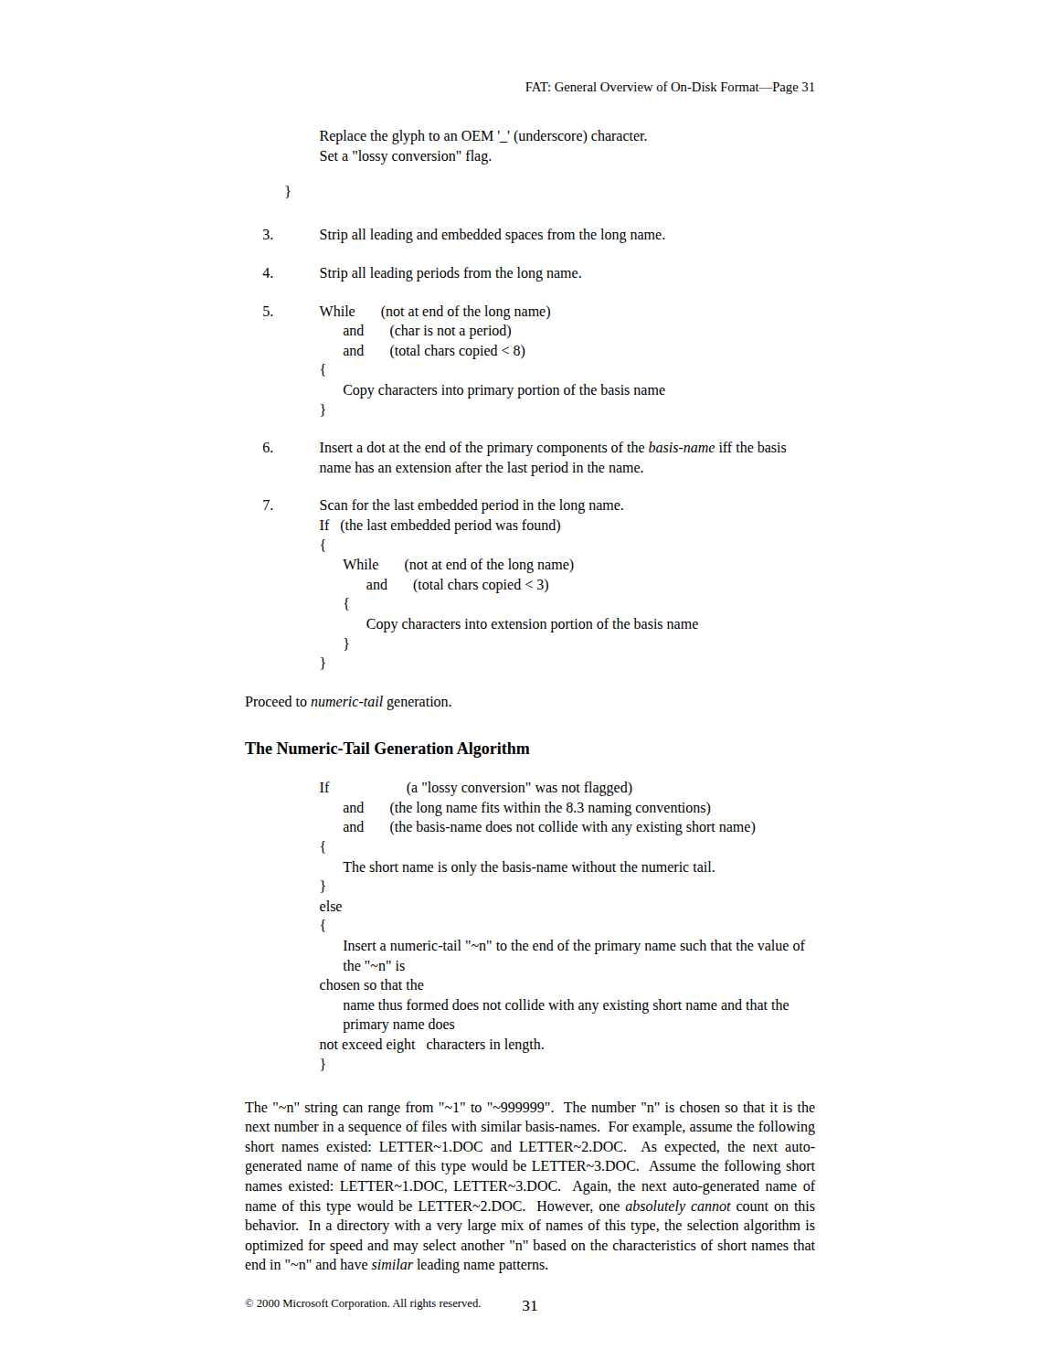FAT: General Overview of On-Disk Format—Page 31
Replace the glyph to an OEM '_' (underscore) character.
Set a "lossy conversion" flag.
}
3. Strip all leading and embedded spaces from the long name.
4. Strip all leading periods from the long name.
5.
While(not at end of the long name)
and(char is not a period)
and(total chars copied < 8)
{
Copy characters into primary portion of the basis name
}
6. Insert a dot at the end of the primary components of the basis-name iff the basis name has an extension after the last period in the name.
7.
Scan for the last embedded period in the long name.
If (the last embedded period was found)
{
While(not at end of the long name)
and(total chars copied < 3)
{
Copy characters into extension portion of the basis name
}
}
Proceed to numeric-tail generation.
The Numeric-Tail Generation Algorithm
If (a "lossy conversion" was not flagged)
and(the long name fits within the 8.3 naming conventions)
and(the basis-name does not collide with any existing short name)
{
The short name is only the basis-name without the numeric tail.
}
else
{
Insert a numeric-tail "~n" to the end of the primary name such that the value of the "~n" is
chosen so that the
name thus formed does not collide with any existing short name and that the primary name does
not exceed eight characters in length.
}
The "~n" string can range from "~1" to "~999999". The number "n" is chosen so that it is the next number in a sequence of files with similar basis-names. For example, assume the following short names existed: LETTER~1.DOC and LETTER~2.DOC. As expected, the next auto-generated name of name of this type would be LETTER~3.DOC. Assume the following short names existed: LETTER~1.DOC, LETTER~3.DOC. Again, the next auto-generated name of name of this type would be LETTER~2.DOC. However, one absolutely cannot count on this behavior. In a directory with a very large mix of names of this type, the selection algorithm is optimized for speed and may select another "n" based on the characteristics of short names that end in "~n" and have similar leading name patterns.
© 2000 Microsoft Corporation. All rights reserved. 31